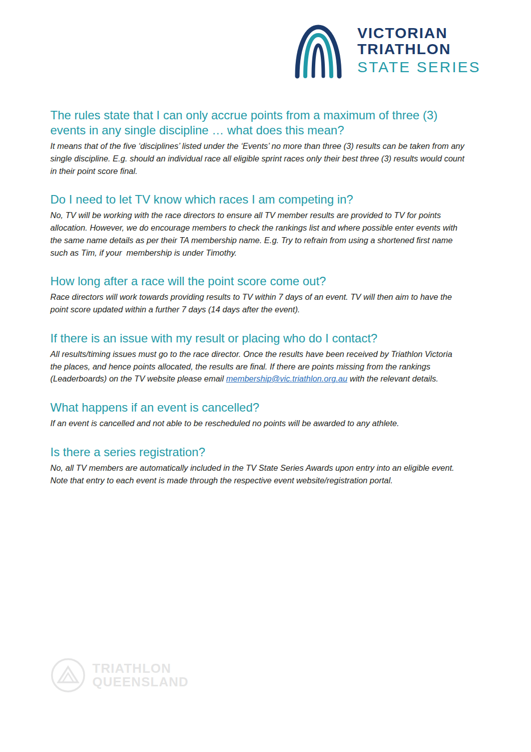VICTORIAN TRIATHLON STATE SERIES
The rules state that I can only accrue points from a maximum of three (3) events in any single discipline … what does this mean?
It means that of the five ‘disciplines’ listed under the ‘Events’ no more than three (3) results can be taken from any single discipline. E.g. should an individual race all eligible sprint races only their best three (3) results would count in their point score final.
Do I need to let TV know which races I am competing in?
No, TV will be working with the race directors to ensure all TV member results are provided to TV for points allocation. However, we do encourage members to check the rankings list and where possible enter events with the same name details as per their TA membership name. E.g. Try to refrain from using a shortened first name such as Tim, if your membership is under Timothy.
How long after a race will the point score come out?
Race directors will work towards providing results to TV within 7 days of an event. TV will then aim to have the point score updated within a further 7 days (14 days after the event).
If there is an issue with my result or placing who do I contact?
All results/timing issues must go to the race director. Once the results have been received by Triathlon Victoria the places, and hence points allocated, the results are final. If there are points missing from the rankings (Leaderboards) on the TV website please email membership@vic.triathlon.org.au with the relevant details.
What happens if an event is cancelled?
If an event is cancelled and not able to be rescheduled no points will be awarded to any athlete.
Is there a series registration?
No, all TV members are automatically included in the TV State Series Awards upon entry into an eligible event. Note that entry to each event is made through the respective event website/registration portal.
TRIATHLON QUEENSLAND